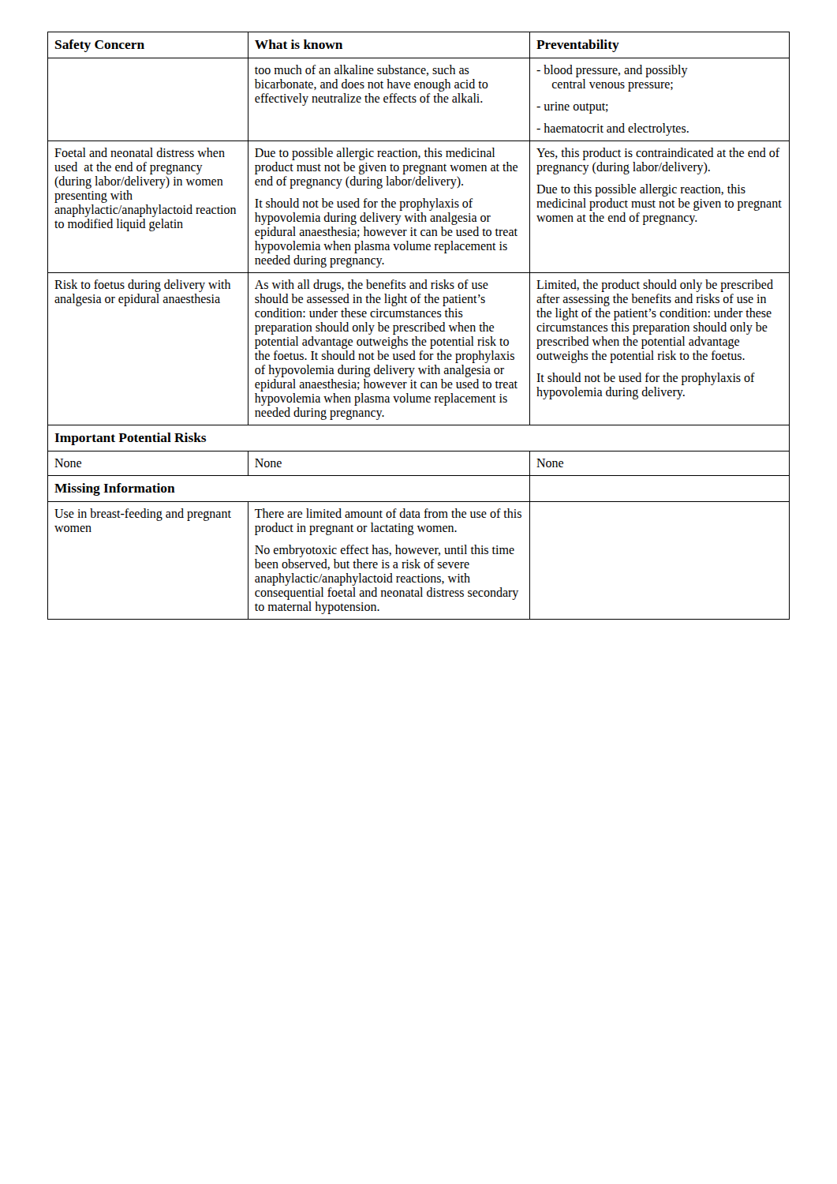| Safety Concern | What is known | Preventability |
| --- | --- | --- |
| | too much of an alkaline substance, such as bicarbonate, and does not have enough acid to effectively neutralize the effects of the alkali. | - blood pressure, and possibly central venous pressure; - urine output; - haematocrit and electrolytes. |
| Foetal and neonatal distress when used at the end of pregnancy (during labor/delivery) in women presenting with anaphylactic/anaphylactoid reaction to modified liquid gelatin | Due to possible allergic reaction, this medicinal product must not be given to pregnant women at the end of pregnancy (during labor/delivery). It should not be used for the prophylaxis of hypovolemia during delivery with analgesia or epidural anaesthesia; however it can be used to treat hypovolemia when plasma volume replacement is needed during pregnancy. | Yes, this product is contraindicated at the end of pregnancy (during labor/delivery). Due to this possible allergic reaction, this medicinal product must not be given to pregnant women at the end of pregnancy. |
| Risk to foetus during delivery with analgesia or epidural anaesthesia | As with all drugs, the benefits and risks of use should be assessed in the light of the patient’s condition: under these circumstances this preparation should only be prescribed when the potential advantage outweighs the potential risk to the foetus. It should not be used for the prophylaxis of hypovolemia during delivery with analgesia or epidural anaesthesia; however it can be used to treat hypovolemia when plasma volume replacement is needed during pregnancy. | Limited, the product should only be prescribed after assessing the benefits and risks of use in the light of the patient’s condition: under these circumstances this preparation should only be prescribed when the potential advantage outweighs the potential risk to the foetus. It should not be used for the prophylaxis of hypovolemia during delivery. |
| Important Potential Risks |
| None | None | None |
| Missing Information | |
| Use in breast-feeding and pregnant women | There are limited amount of data from the use of this product in pregnant or lactating women. No embryotoxic effect has, however, until this time been observed, but there is a risk of severe anaphylactic/anaphylactoid reactions, with consequential foetal and neonatal distress secondary to maternal hypotension. | |